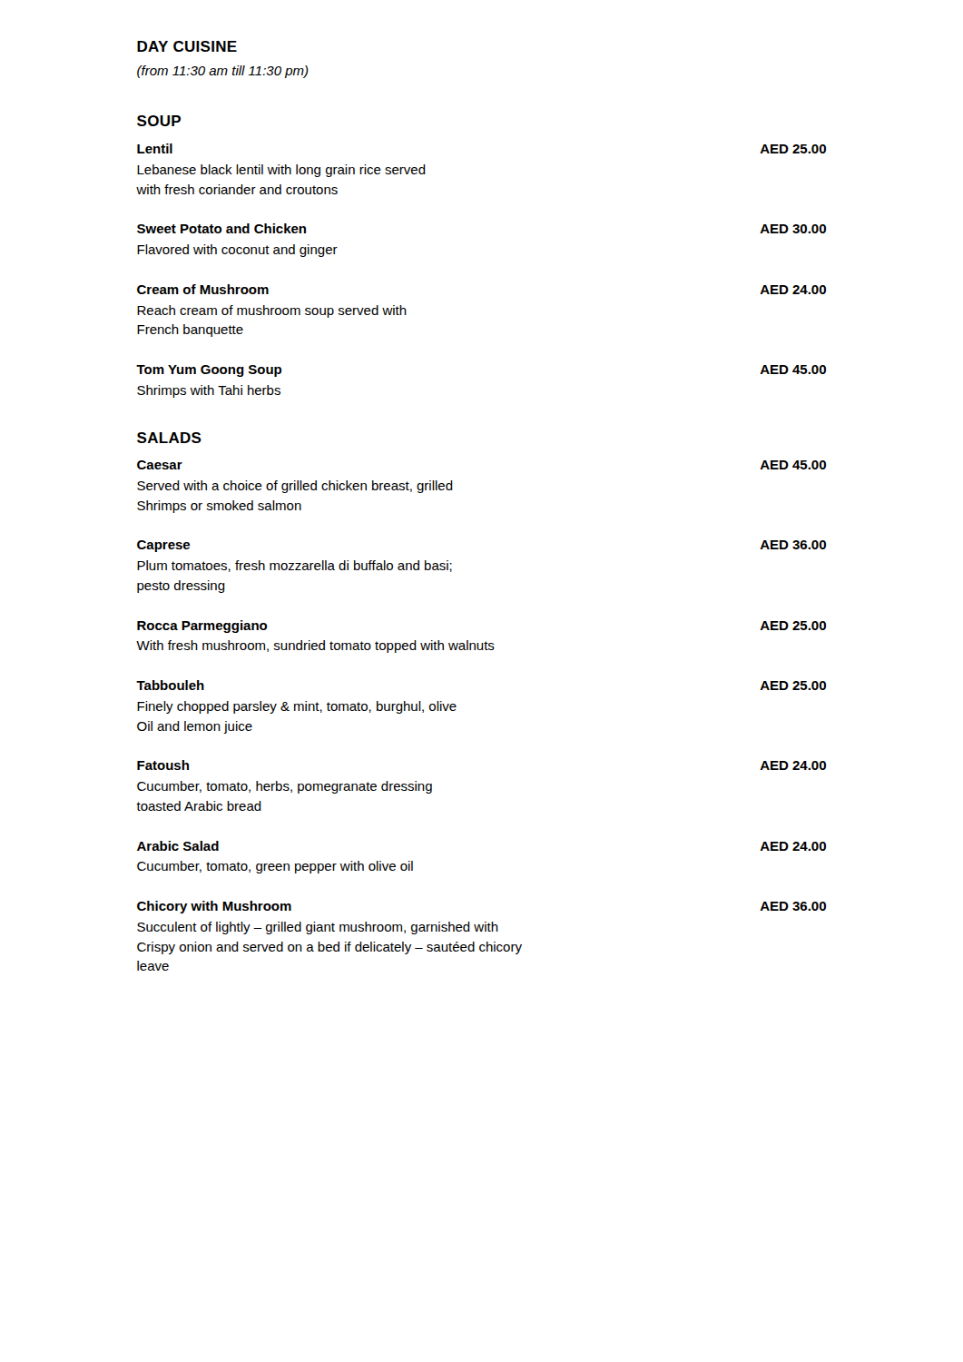DAY CUISINE
(from 11:30 am till 11:30 pm)
SOUP
Lentil AED 25.00
Lebanese black lentil with long grain rice served
with fresh coriander and croutons
Sweet Potato and Chicken AED 30.00
Flavored with coconut and ginger
Cream of Mushroom AED 24.00
Reach cream of mushroom soup served with
French banquette
Tom Yum Goong Soup AED 45.00
Shrimps with Tahi herbs
SALADS
Caesar AED 45.00
Served with a choice of grilled chicken breast, grilled
Shrimps or smoked salmon
Caprese AED 36.00
Plum tomatoes, fresh mozzarella di buffalo and basi;
pesto dressing
Rocca Parmeggiano AED 25.00
With fresh mushroom, sundried tomato topped with walnuts
Tabbouleh AED 25.00
Finely chopped parsley & mint, tomato, burghul, olive
Oil and lemon juice
Fatoush AED 24.00
Cucumber, tomato, herbs, pomegranate dressing
toasted Arabic bread
Arabic Salad AED 24.00
Cucumber, tomato, green pepper with olive oil
Chicory with Mushroom AED 36.00
Succulent of lightly – grilled giant mushroom, garnished with
Crispy onion and served on a bed if delicately – sautéed chicory
leave